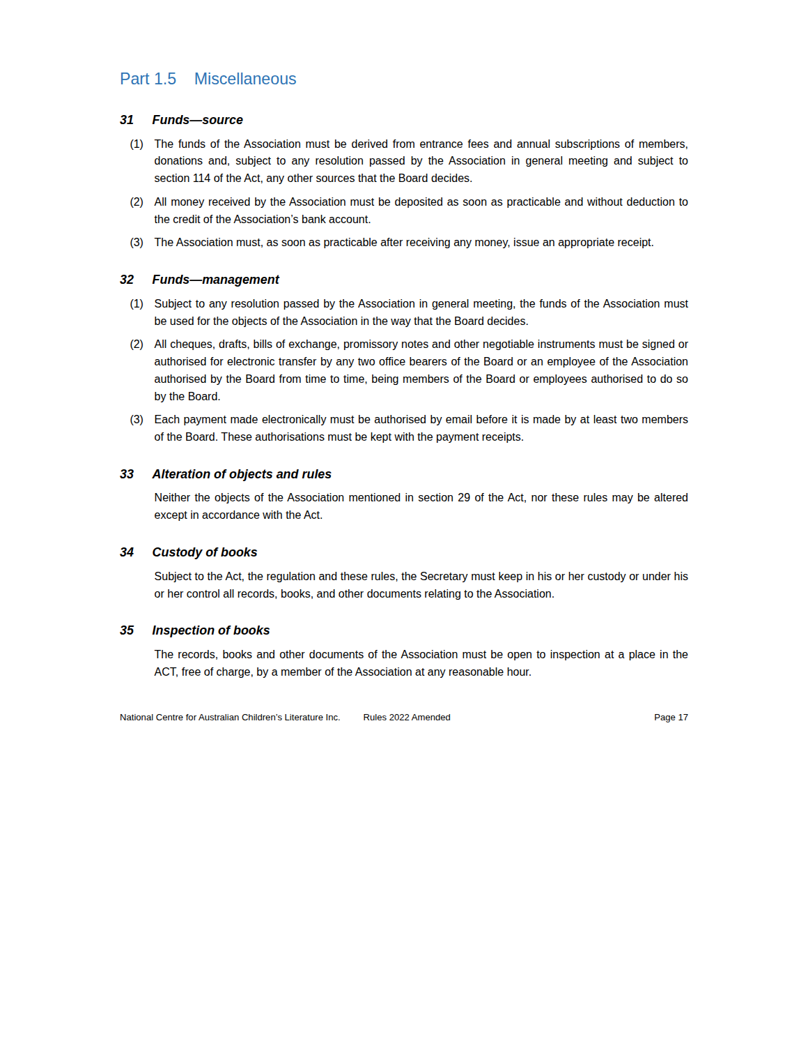Part 1.5 Miscellaneous
31 Funds—source
(1) The funds of the Association must be derived from entrance fees and annual subscriptions of members, donations and, subject to any resolution passed by the Association in general meeting and subject to section 114 of the Act, any other sources that the Board decides.
(2) All money received by the Association must be deposited as soon as practicable and without deduction to the credit of the Association’s bank account.
(3) The Association must, as soon as practicable after receiving any money, issue an appropriate receipt.
32 Funds—management
(1) Subject to any resolution passed by the Association in general meeting, the funds of the Association must be used for the objects of the Association in the way that the Board decides.
(2) All cheques, drafts, bills of exchange, promissory notes and other negotiable instruments must be signed or authorised for electronic transfer by any two office bearers of the Board or an employee of the Association authorised by the Board from time to time, being members of the Board or employees authorised to do so by the Board.
(3) Each payment made electronically must be authorised by email before it is made by at least two members of the Board. These authorisations must be kept with the payment receipts.
33 Alteration of objects and rules
Neither the objects of the Association mentioned in section 29 of the Act, nor these rules may be altered except in accordance with the Act.
34 Custody of books
Subject to the Act, the regulation and these rules, the Secretary must keep in his or her custody or under his or her control all records, books, and other documents relating to the Association.
35 Inspection of books
The records, books and other documents of the Association must be open to inspection at a place in the ACT, free of charge, by a member of the Association at any reasonable hour.
National Centre for Australian Children’s Literature Inc. Rules 2022 Amended Page 17